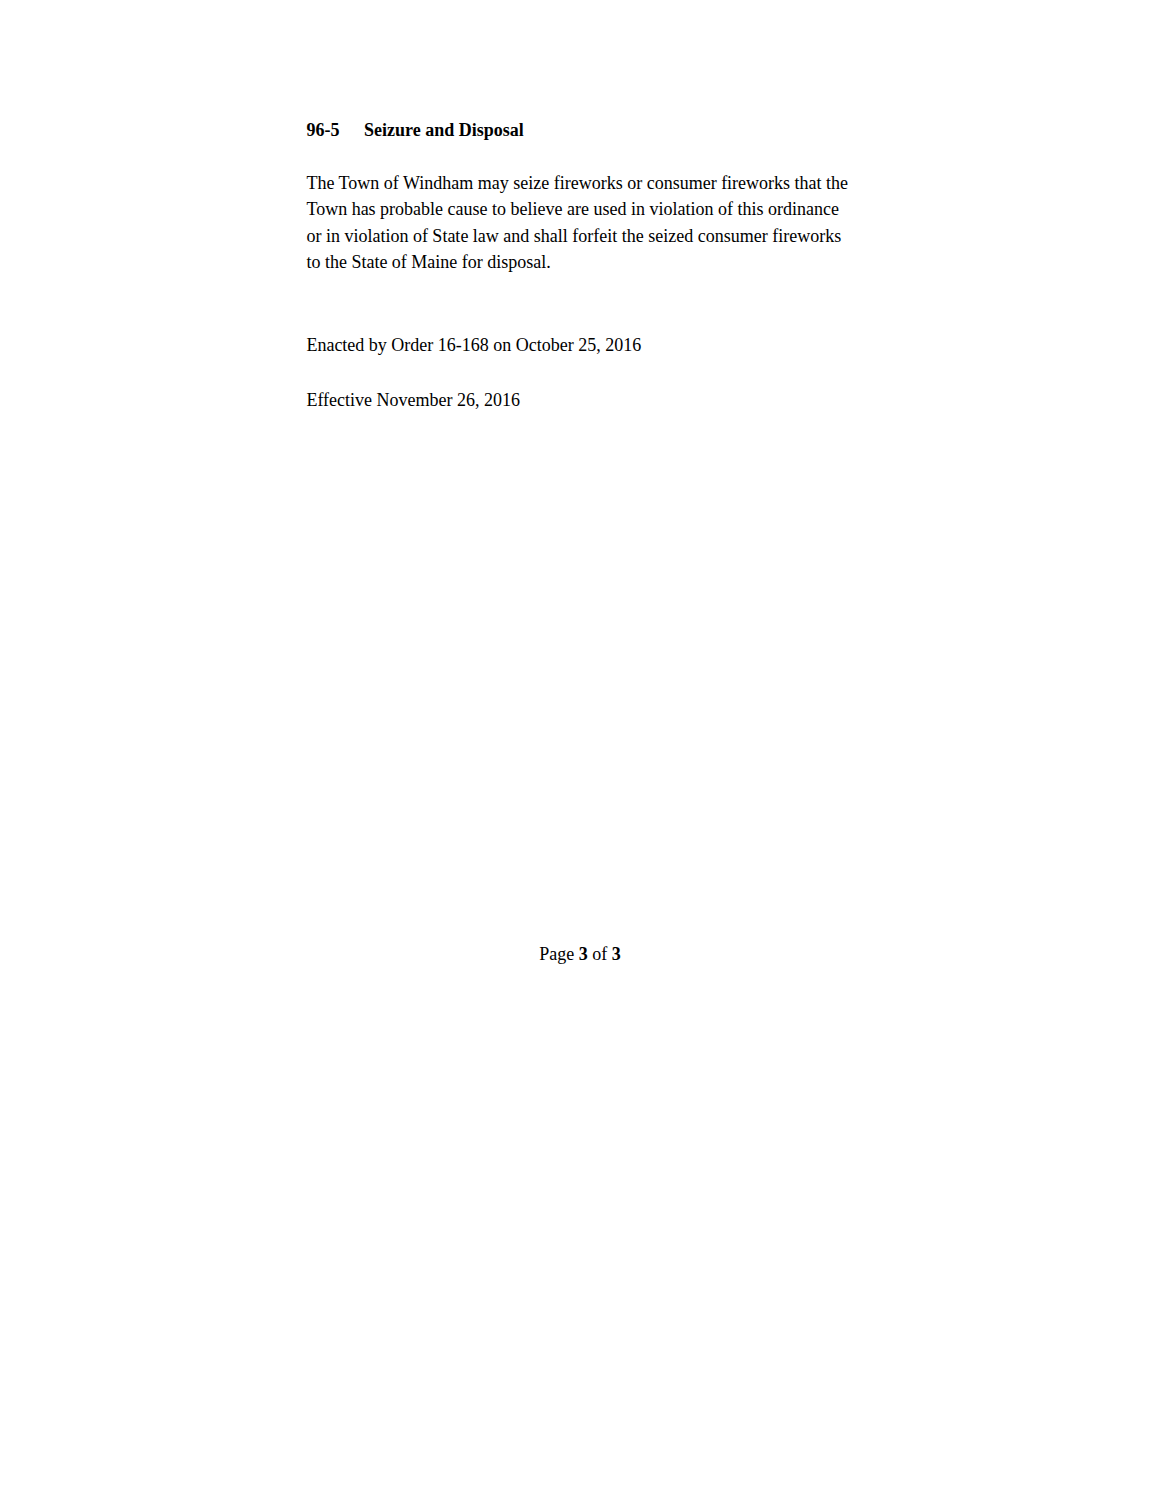96-5 Seizure and Disposal
The Town of Windham may seize fireworks or consumer fireworks that the Town has probable cause to believe are used in violation of this ordinance or in violation of State law and shall forfeit the seized consumer fireworks to the State of Maine for disposal.
Enacted by Order 16-168 on October 25, 2016
Effective November 26, 2016
Page 3 of 3